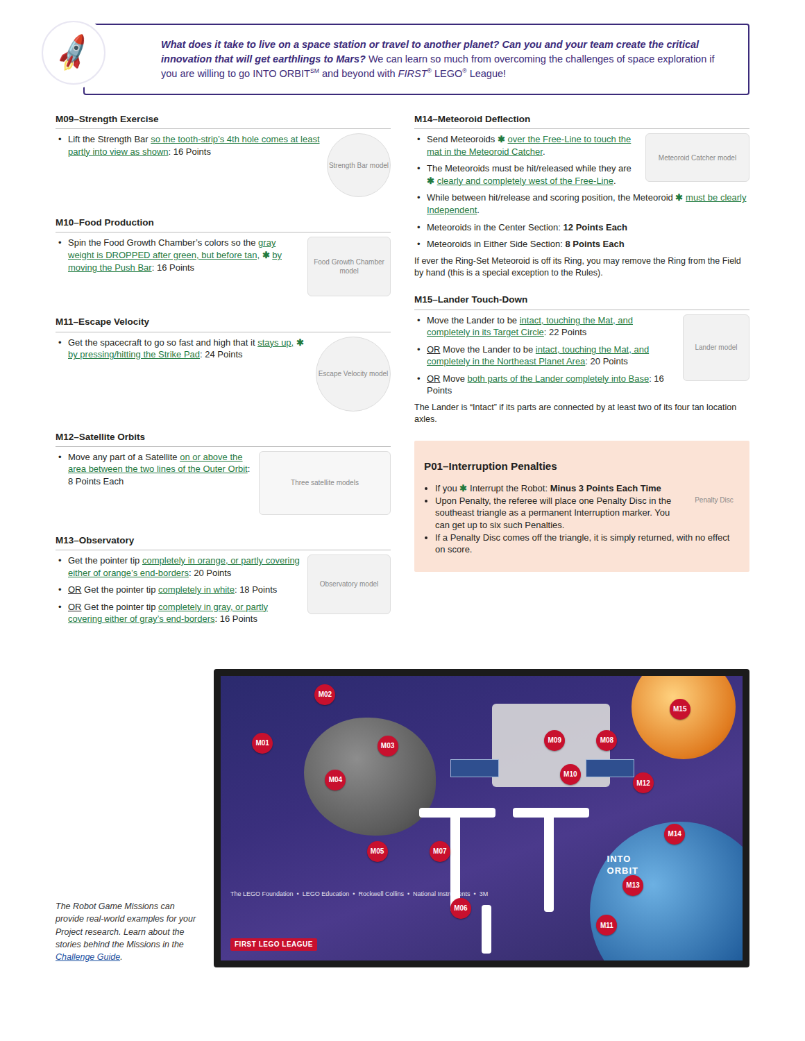🚀
What does it take to live on a space station or travel to another planet? Can you and your team create the critical innovation that will get earthlings to Mars? We can learn so much from overcoming the challenges of space exploration if you are willing to go INTO ORBITSM and beyond with FIRST® LEGO® League!
M09–Strength Exercise
Strength Bar model
Lift the Strength Bar so the tooth-strip’s 4th hole comes at least partly into view as shown: 16 Points
M10–Food Production
Food Growth Chamber model
Spin the Food Growth Chamber’s colors so the gray weight is DROPPED after green, but before tan, ✱ by moving the Push Bar: 16 Points
M11–Escape Velocity
Escape Velocity model
Get the spacecraft to go so fast and high that it stays up, ✱ by pressing/hitting the Strike Pad: 24 Points
M12–Satellite Orbits
Three satellite models
Move any part of a Satellite on or above the area between the two lines of the Outer Orbit: 8 Points Each
M13–Observatory
Observatory model
Get the pointer tip completely in orange, or partly covering either of orange’s end-borders: 20 Points
OR Get the pointer tip completely in white: 18 Points
OR Get the pointer tip completely in gray, or partly covering either of gray’s end-borders: 16 Points
M14–Meteoroid Deflection
Meteoroid Catcher model
Send Meteoroids ✱ over the Free-Line to touch the mat in the Meteoroid Catcher.
The Meteoroids must be hit/released while they are ✱ clearly and completely west of the Free-Line.
While between hit/release and scoring position, the Meteoroid ✱ must be clearly Independent.
Meteoroids in the Center Section: 12 Points Each
Meteoroids in Either Side Section: 8 Points Each
If ever the Ring-Set Meteoroid is off its Ring, you may remove the Ring from the Field by hand (this is a special exception to the Rules).
M15–Lander Touch-Down
Lander model
Move the Lander to be intact, touching the Mat, and completely in its Target Circle: 22 Points
OR Move the Lander to be intact, touching the Mat, and completely in the Northeast Planet Area: 20 Points
OR Move both parts of the Lander completely into Base: 16 Points
The Lander is “Intact” if its parts are connected by at least two of its four tan location axles.
P01–Interruption Penalties
Penalty Disc
If you ✱ Interrupt the Robot: Minus 3 Points Each Time
Upon Penalty, the referee will place one Penalty Disc in the southeast triangle as a permanent Interruption marker. You can get up to six such Penalties.
If a Penalty Disc comes off the triangle, it is simply returned, with no effect on score.
The Robot Game Missions can provide real-world examples for your Project research. Learn about the stories behind the Missions in the Challenge Guide.
INTO
ORBIT
The LEGO Foundation • LEGO Education • Rockwell Collins • National Instruments • 3M
FIRST LEGO LEAGUE
M01
M02
M03
M04
M05
M06
M07
M08
M09
M10
M11
M12
M13
M14
M15